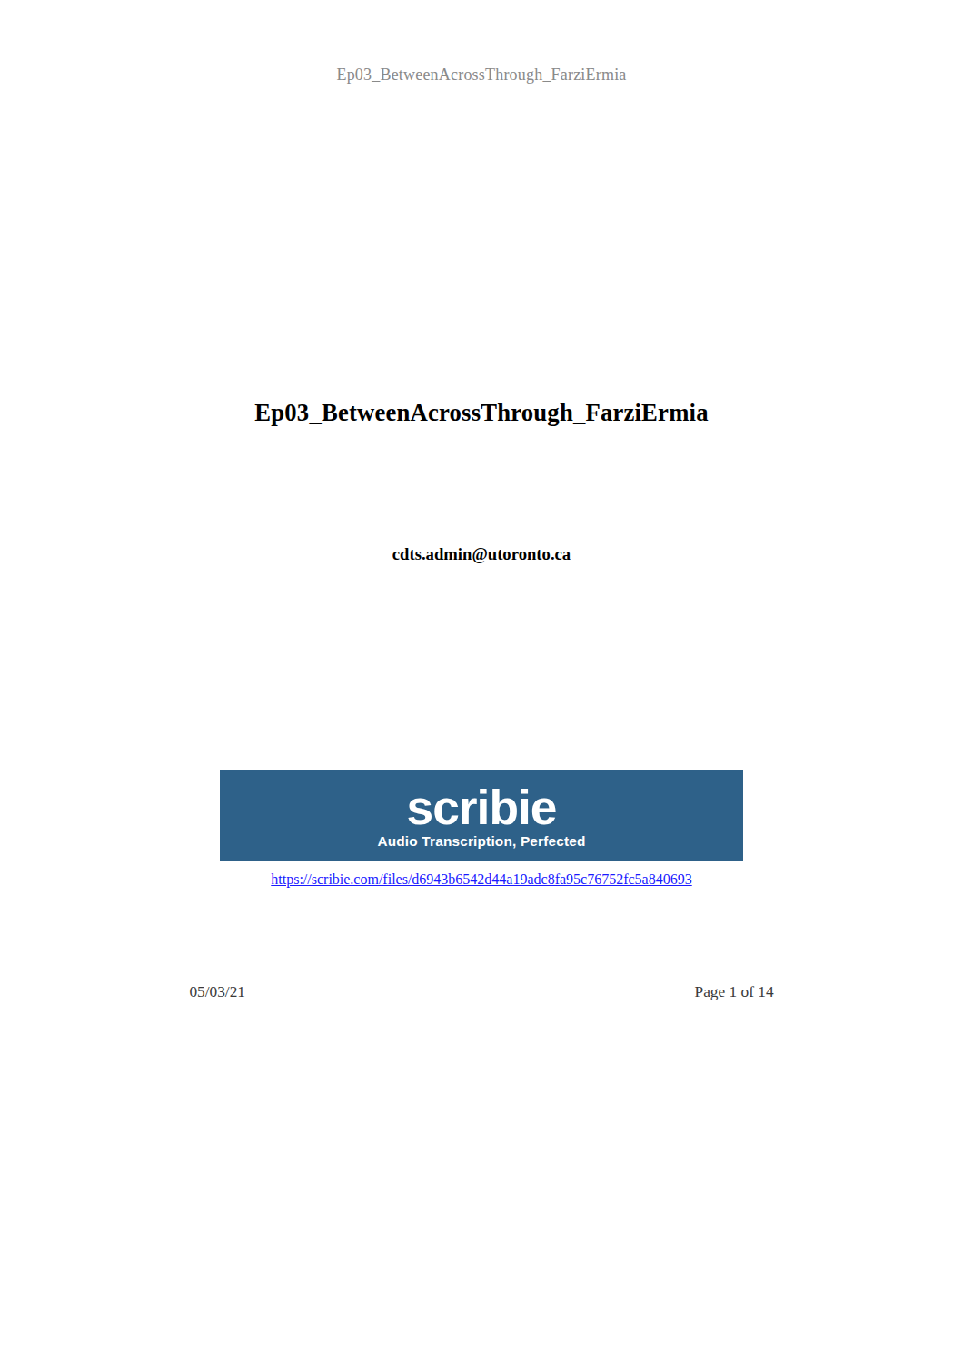Ep03_BetweenAcrossThrough_FarziErmia
Ep03_BetweenAcrossThrough_FarziErmia
cdts.admin@utoronto.ca
scribie Audio Transcription, Perfected
https://scribie.com/files/d6943b6542d44a19adc8fa95c76752fc5a840693
05/03/21 Page 1 of 14